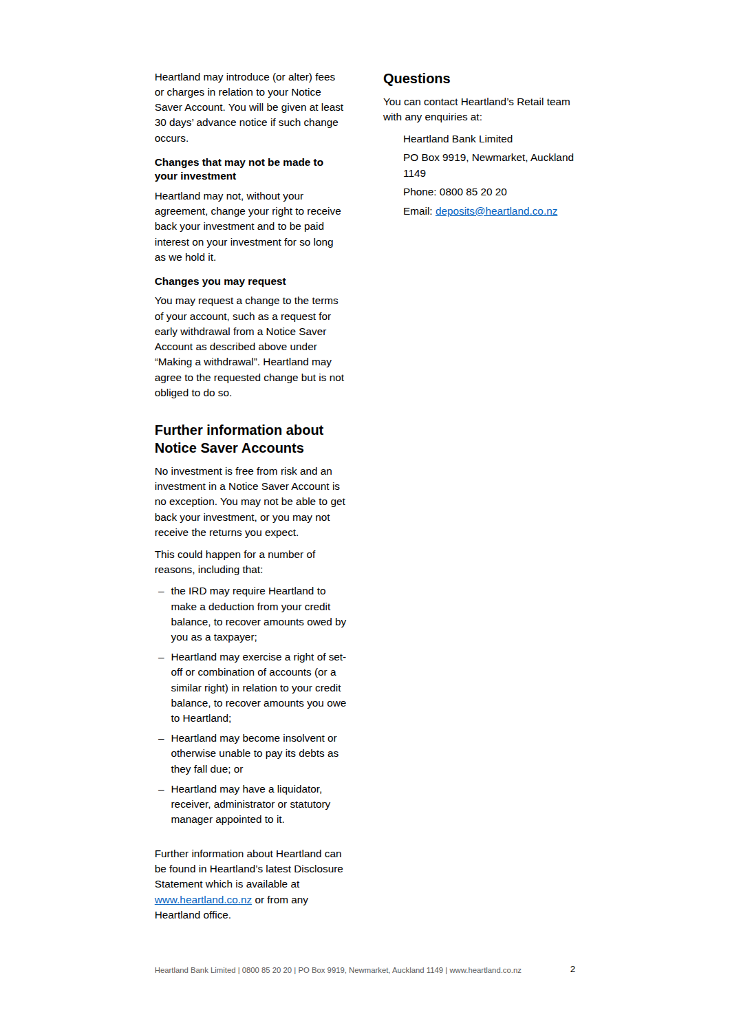Heartland may introduce (or alter) fees or charges in relation to your Notice Saver Account. You will be given at least 30 days’ advance notice if such change occurs.
Changes that may not be made to your investment
Heartland may not, without your agreement, change your right to receive back your investment and to be paid interest on your investment for so long as we hold it.
Changes you may request
You may request a change to the terms of your account, such as a request for early withdrawal from a Notice Saver Account as described above under “Making a withdrawal”. Heartland may agree to the requested change but is not obliged to do so.
Further information about Notice Saver Accounts
No investment is free from risk and an investment in a Notice Saver Account is no exception. You may not be able to get back your investment, or you may not receive the returns you expect.
This could happen for a number of reasons, including that:
the IRD may require Heartland to make a deduction from your credit balance, to recover amounts owed by you as a taxpayer;
Heartland may exercise a right of set-off or combination of accounts (or a similar right) in relation to your credit balance, to recover amounts you owe to Heartland;
Heartland may become insolvent or otherwise unable to pay its debts as they fall due; or
Heartland may have a liquidator, receiver, administrator or statutory manager appointed to it.
Further information about Heartland can be found in Heartland’s latest Disclosure Statement which is available at www.heartland.co.nz or from any Heartland office.
Questions
You can contact Heartland’s Retail team with any enquiries at:
Heartland Bank Limited
PO Box 9919, Newmarket, Auckland 1149
Phone: 0800 85 20 20
Email: deposits@heartland.co.nz
Heartland Bank Limited | 0800 85 20 20 | PO Box 9919, Newmarket, Auckland 1149 | www.heartland.co.nz
2